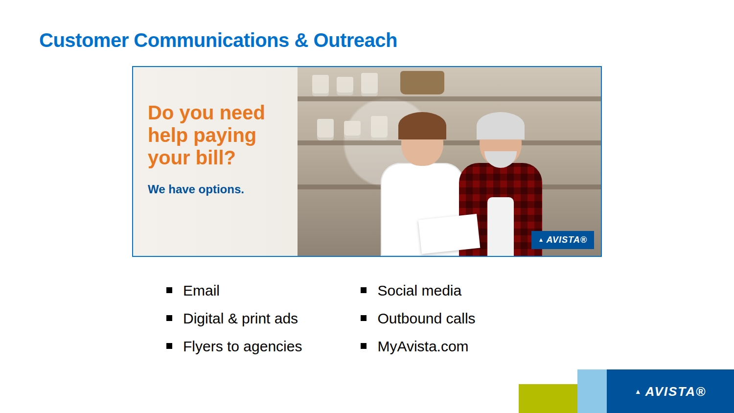Customer Communications & Outreach
Do you need
help paying
your bill?
We have options.
AVISTA®
Email
Digital & print ads
Flyers to agencies
Social media
Outbound calls
MyAvista.com
AVISTA®